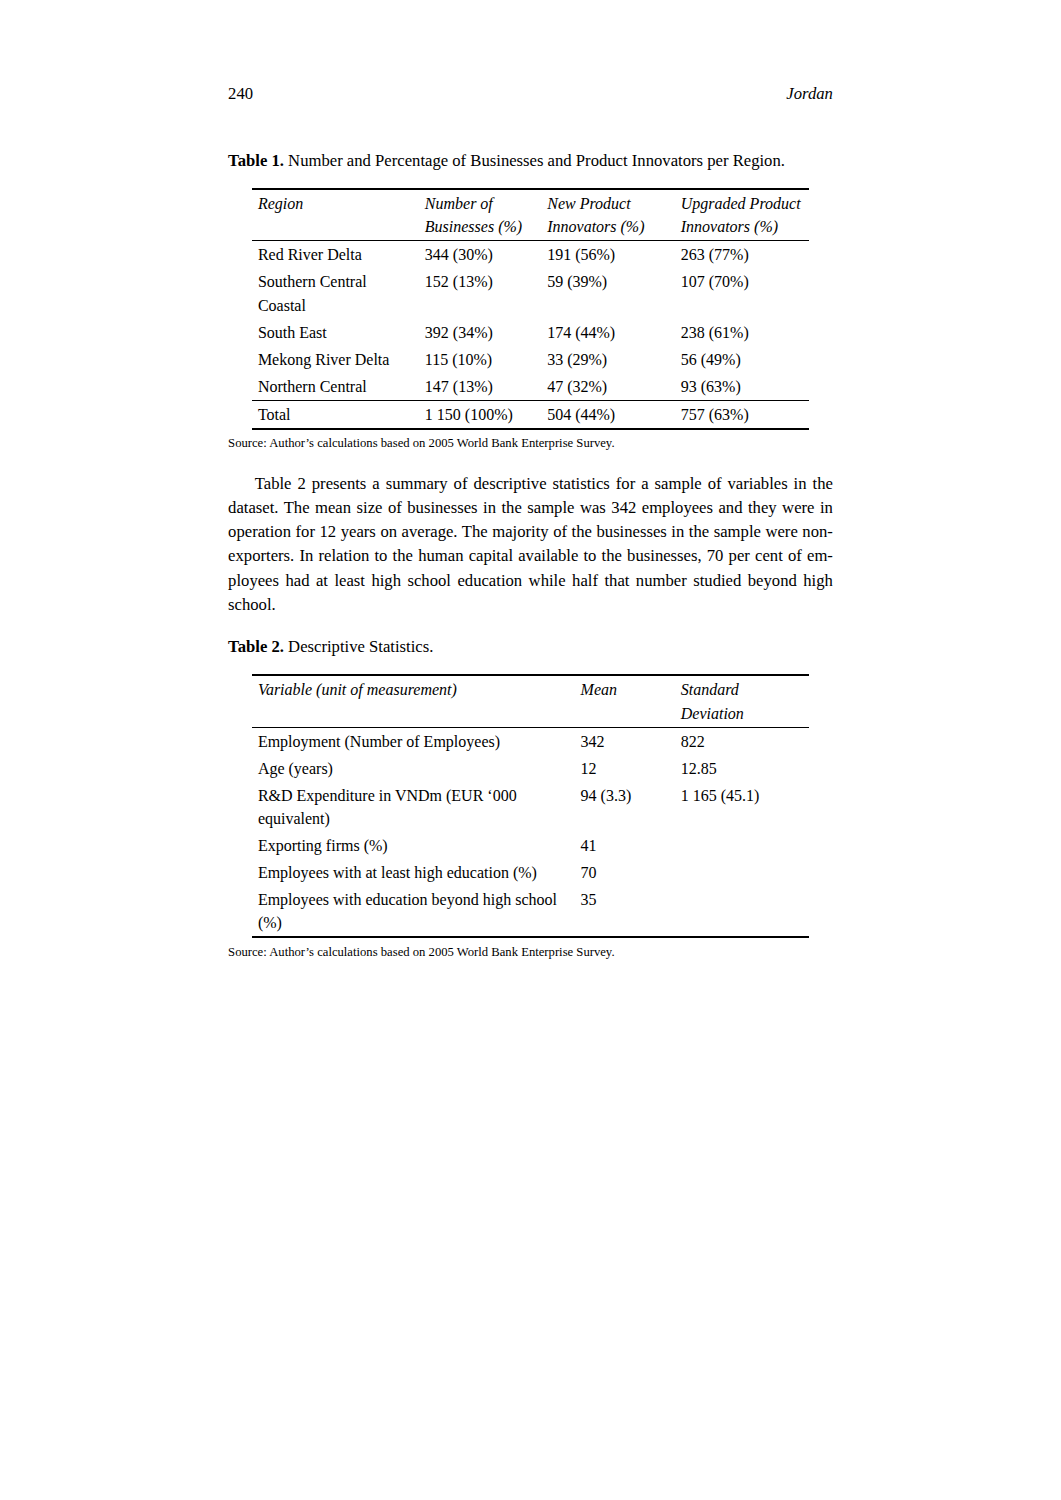240 Jordan
Table 1. Number and Percentage of Businesses and Product Innovators per Region.
| Region | Number of Businesses (%) | New Product Innovators (%) | Upgraded Product Innovators (%) |
| --- | --- | --- | --- |
| Red River Delta | 344 (30%) | 191 (56%) | 263 (77%) |
| Southern Central Coastal | 152 (13%) | 59 (39%) | 107 (70%) |
| South East | 392 (34%) | 174 (44%) | 238 (61%) |
| Mekong River Delta | 115 (10%) | 33 (29%) | 56 (49%) |
| Northern Central | 147 (13%) | 47 (32%) | 93 (63%) |
| Total | 1 150 (100%) | 504 (44%) | 757 (63%) |
Source: Author’s calculations based on 2005 World Bank Enterprise Survey.
Table 2 presents a summary of descriptive statistics for a sample of variables in the dataset. The mean size of businesses in the sample was 342 employees and they were in operation for 12 years on average. The majority of the businesses in the sample were non-exporters. In relation to the human capital available to the businesses, 70 per cent of employees had at least high school education while half that number studied beyond high school.
Table 2. Descriptive Statistics.
| Variable (unit of measurement) | Mean | Standard Deviation |
| --- | --- | --- |
| Employment (Number of Employees) | 342 | 822 |
| Age (years) | 12 | 12.85 |
| R&D Expenditure in VNDm (EUR ‘000 equivalent) | 94 (3.3) | 1 165 (45.1) |
| Exporting firms (%) | 41 | |
| Employees with at least high education (%) | 70 | |
| Employees with education beyond high school (%) | 35 | |
Source: Author’s calculations based on 2005 World Bank Enterprise Survey.